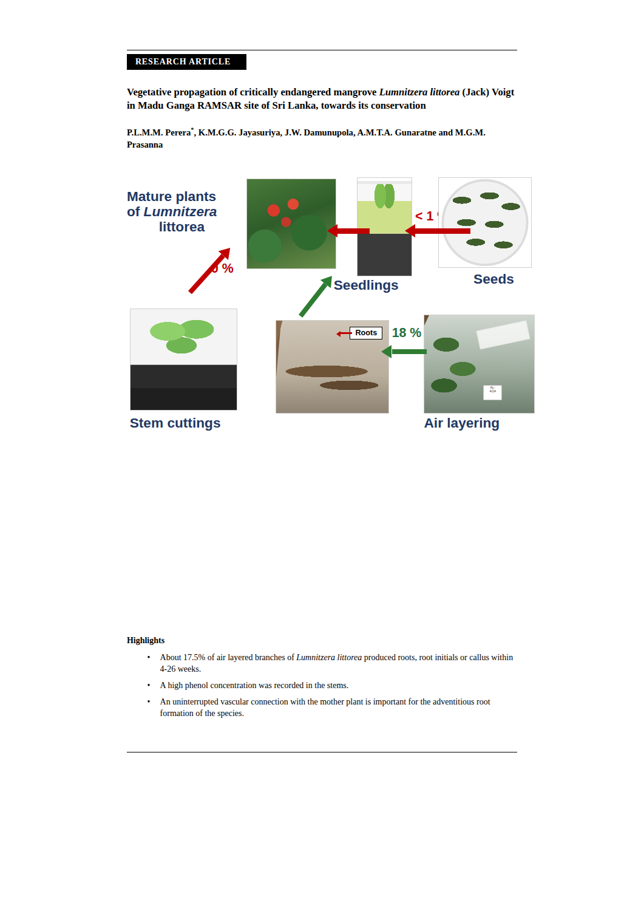RESEARCH ARTICLE
Vegetative propagation of critically endangered mangrove Lumnitzera littorea (Jack) Voigt in Madu Ganga RAMSAR site of Sri Lanka, towards its conservation
P.L.M.M. Perera*, K.M.G.G. Jayasuriya, J.W. Damunupola, A.M.T.A. Gunaratne and M.G.M. Prasanna
Mature plants
of Lumnitzera
littorea
Seeds
Seedlings
Stem cuttings
Air layering
0 %
< 1 %
0 %
18 %
Roots
AL-
4/24
Highlights
About 17.5% of air layered branches of Lumnitzera littorea produced roots, root initials or callus within 4-26 weeks.
A high phenol concentration was recorded in the stems.
An uninterrupted vascular connection with the mother plant is important for the adventitious root formation of the species.